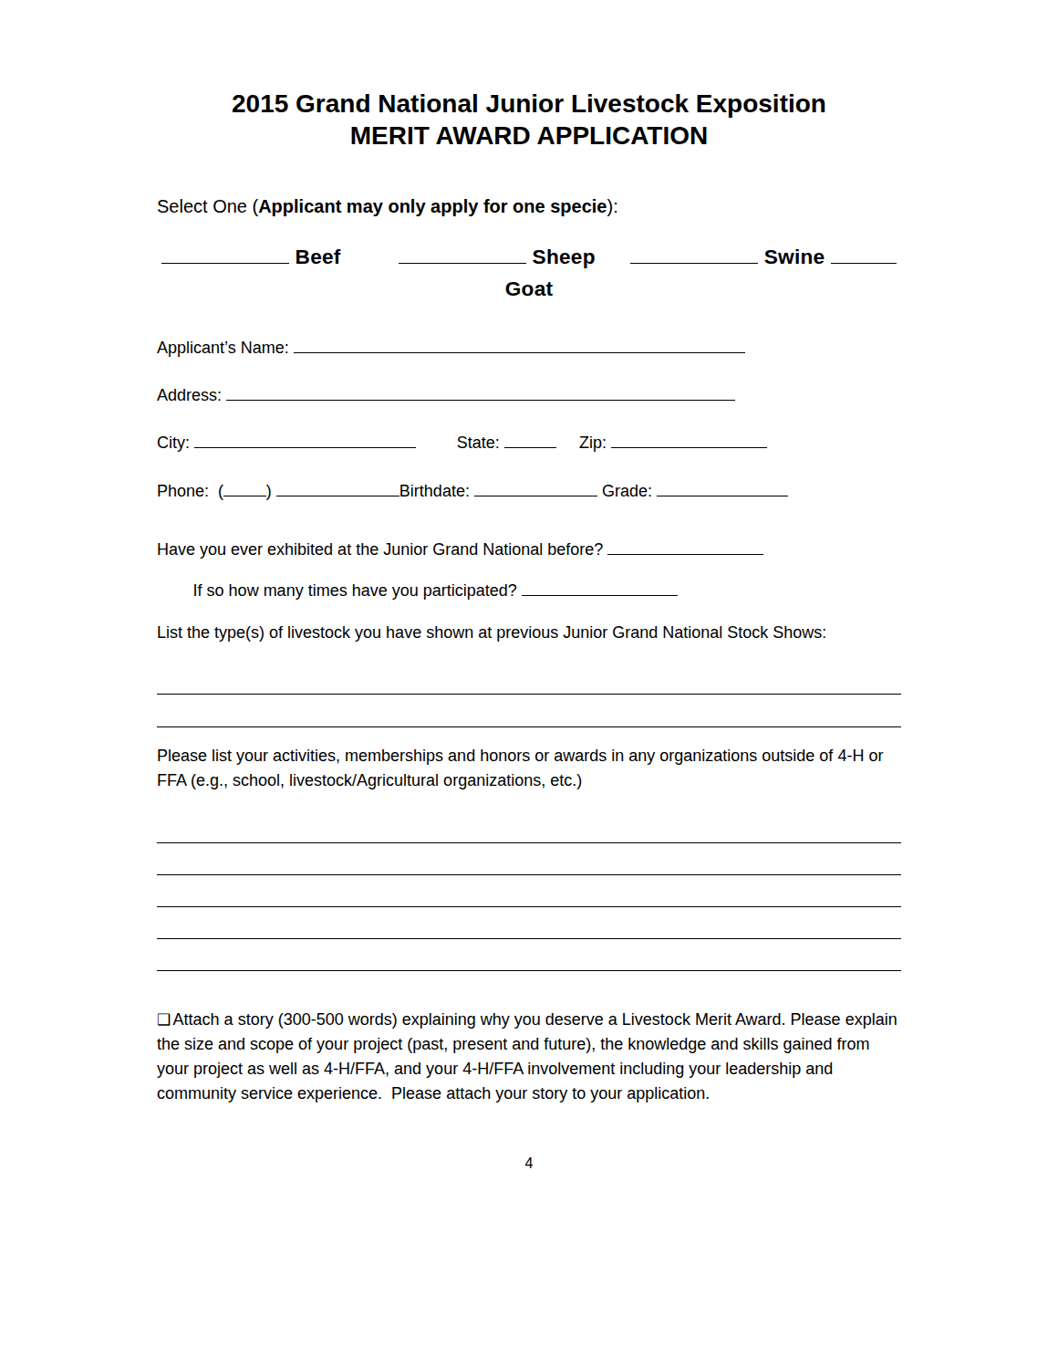2015 Grand National Junior Livestock Exposition
MERIT AWARD APPLICATION
Select One (Applicant may only apply for one specie):
Beef Sheep Swine Goat
Applicant’s Name:
Address:
City: State: Zip:
Phone: ( ) Birthdate: Grade:
Have you ever exhibited at the Junior Grand National before?
If so how many times have you participated?
List the type(s) of livestock you have shown at previous Junior Grand National Stock Shows:
Please list your activities, memberships and honors or awards in any organizations outside of 4-H or FFA (e.g., school, livestock/Agricultural organizations, etc.)
❑Attach a story (300-500 words) explaining why you deserve a Livestock Merit Award. Please explain the size and scope of your project (past, present and future), the knowledge and skills gained from your project as well as 4-H/FFA, and your 4-H/FFA involvement including your leadership and community service experience. Please attach your story to your application.
4